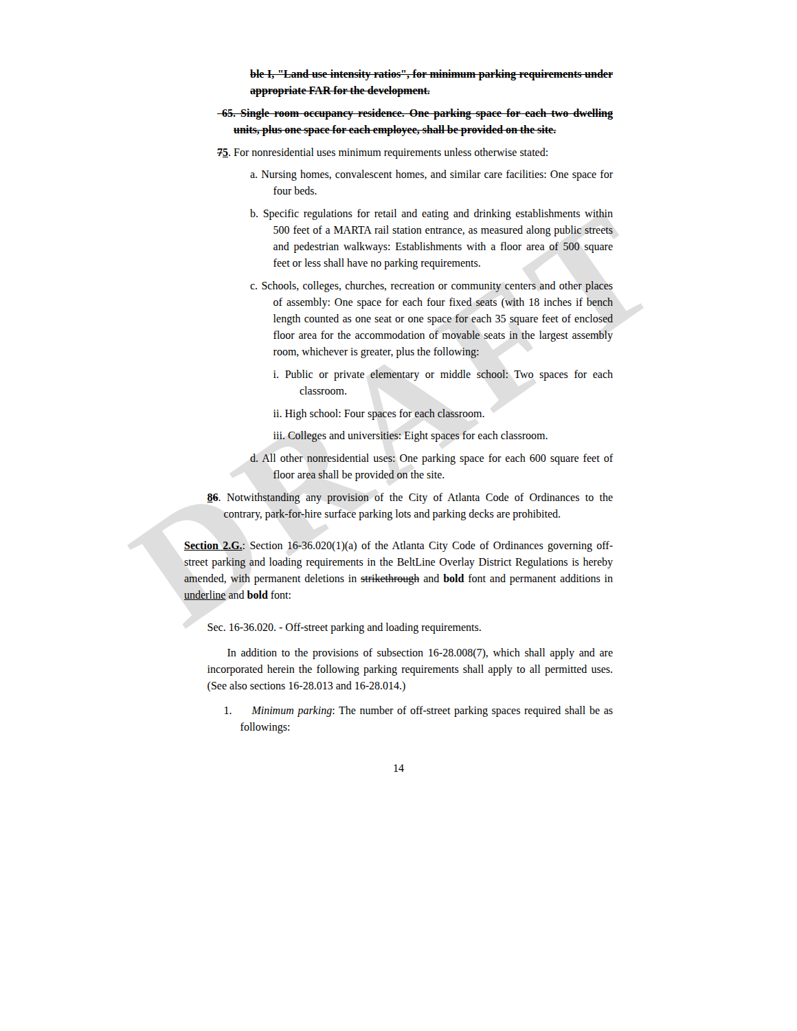DRAFT
ble I, "Land use intensity ratios", for minimum parking requirements under appropriate FAR for the development.
65. Single room occupancy residence. One parking space for each two dwelling units, plus one space for each employee, shall be provided on the site.
75. For nonresidential uses minimum requirements unless otherwise stated:
a. Nursing homes, convalescent homes, and similar care facilities: One space for four beds.
b. Specific regulations for retail and eating and drinking establishments within 500 feet of a MARTA rail station entrance, as measured along public streets and pedestrian walkways: Establishments with a floor area of 500 square feet or less shall have no parking requirements.
c. Schools, colleges, churches, recreation or community centers and other places of assembly: One space for each four fixed seats (with 18 inches if bench length counted as one seat or one space for each 35 square feet of enclosed floor area for the accommodation of movable seats in the largest assembly room, whichever is greater, plus the following:
i. Public or private elementary or middle school: Two spaces for each classroom.
ii. High school: Four spaces for each classroom.
iii. Colleges and universities: Eight spaces for each classroom.
d. All other nonresidential uses: One parking space for each 600 square feet of floor area shall be provided on the site.
86. Notwithstanding any provision of the City of Atlanta Code of Ordinances to the contrary, park-for-hire surface parking lots and parking decks are prohibited.
Section 2.G.: Section 16-36.020(1)(a) of the Atlanta City Code of Ordinances governing off-street parking and loading requirements in the BeltLine Overlay District Regulations is hereby amended, with permanent deletions in strikethrough and bold font and permanent additions in underline and bold font:
Sec. 16-36.020. - Off-street parking and loading requirements.
In addition to the provisions of subsection 16-28.008(7), which shall apply and are incorporated herein the following parking requirements shall apply to all permitted uses. (See also sections 16-28.013 and 16-28.014.)
1. Minimum parking: The number of off-street parking spaces required shall be as followings:
14